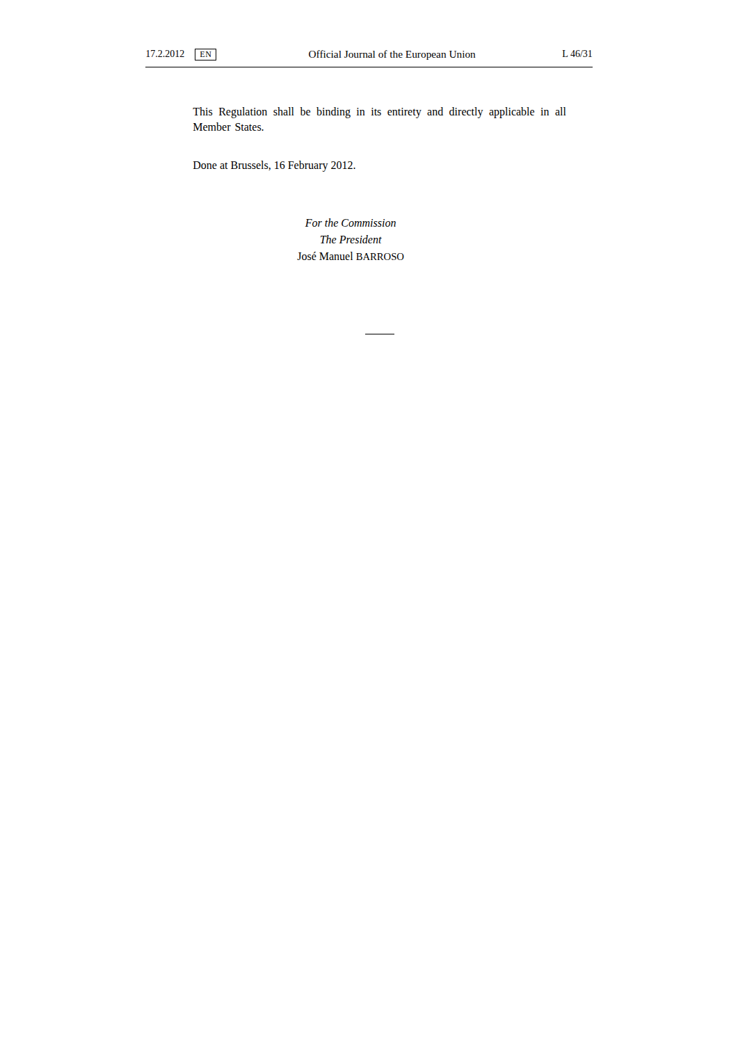17.2.2012
EN
Official Journal of the European Union
L 46/31
This Regulation shall be binding in its entirety and directly applicable in all Member States.
Done at Brussels, 16 February 2012.
For the Commission
The President
José Manuel BARROSO